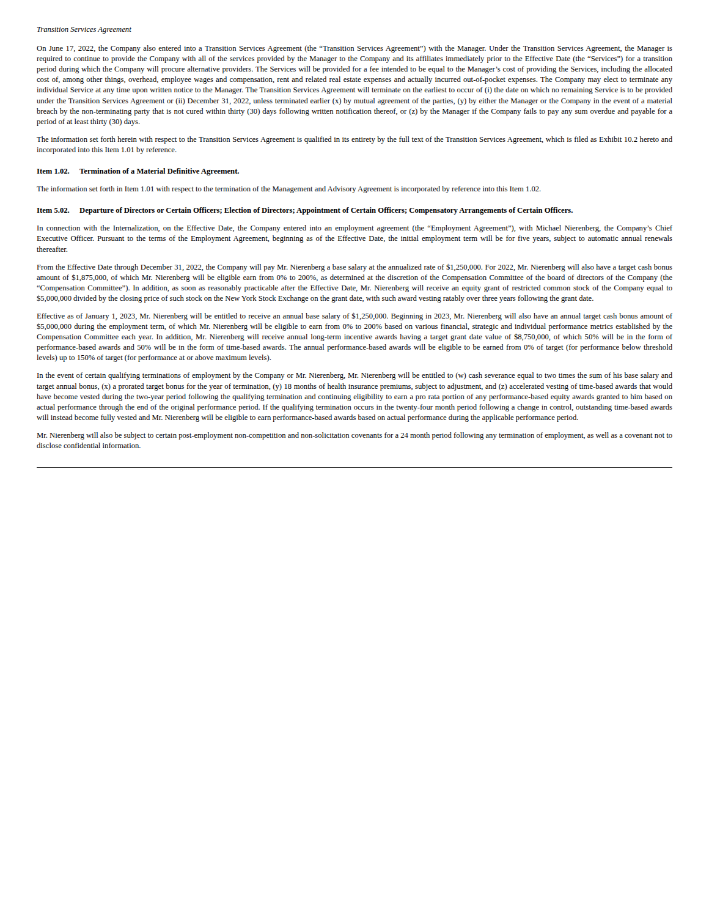Transition Services Agreement
On June 17, 2022, the Company also entered into a Transition Services Agreement (the “Transition Services Agreement”) with the Manager. Under the Transition Services Agreement, the Manager is required to continue to provide the Company with all of the services provided by the Manager to the Company and its affiliates immediately prior to the Effective Date (the “Services”) for a transition period during which the Company will procure alternative providers. The Services will be provided for a fee intended to be equal to the Manager’s cost of providing the Services, including the allocated cost of, among other things, overhead, employee wages and compensation, rent and related real estate expenses and actually incurred out-of-pocket expenses. The Company may elect to terminate any individual Service at any time upon written notice to the Manager. The Transition Services Agreement will terminate on the earliest to occur of (i) the date on which no remaining Service is to be provided under the Transition Services Agreement or (ii) December 31, 2022, unless terminated earlier (x) by mutual agreement of the parties, (y) by either the Manager or the Company in the event of a material breach by the non-terminating party that is not cured within thirty (30) days following written notification thereof, or (z) by the Manager if the Company fails to pay any sum overdue and payable for a period of at least thirty (30) days.
The information set forth herein with respect to the Transition Services Agreement is qualified in its entirety by the full text of the Transition Services Agreement, which is filed as Exhibit 10.2 hereto and incorporated into this Item 1.01 by reference.
Item 1.02. Termination of a Material Definitive Agreement.
The information set forth in Item 1.01 with respect to the termination of the Management and Advisory Agreement is incorporated by reference into this Item 1.02.
Item 5.02. Departure of Directors or Certain Officers; Election of Directors; Appointment of Certain Officers; Compensatory Arrangements of Certain Officers.
In connection with the Internalization, on the Effective Date, the Company entered into an employment agreement (the “Employment Agreement”), with Michael Nierenberg, the Company’s Chief Executive Officer. Pursuant to the terms of the Employment Agreement, beginning as of the Effective Date, the initial employment term will be for five years, subject to automatic annual renewals thereafter.
From the Effective Date through December 31, 2022, the Company will pay Mr. Nierenberg a base salary at the annualized rate of $1,250,000. For 2022, Mr. Nierenberg will also have a target cash bonus amount of $1,875,000, of which Mr. Nierenberg will be eligible earn from 0% to 200%, as determined at the discretion of the Compensation Committee of the board of directors of the Company (the “Compensation Committee”). In addition, as soon as reasonably practicable after the Effective Date, Mr. Nierenberg will receive an equity grant of restricted common stock of the Company equal to $5,000,000 divided by the closing price of such stock on the New York Stock Exchange on the grant date, with such award vesting ratably over three years following the grant date.
Effective as of January 1, 2023, Mr. Nierenberg will be entitled to receive an annual base salary of $1,250,000. Beginning in 2023, Mr. Nierenberg will also have an annual target cash bonus amount of $5,000,000 during the employment term, of which Mr. Nierenberg will be eligible to earn from 0% to 200% based on various financial, strategic and individual performance metrics established by the Compensation Committee each year. In addition, Mr. Nierenberg will receive annual long-term incentive awards having a target grant date value of $8,750,000, of which 50% will be in the form of performance-based awards and 50% will be in the form of time-based awards. The annual performance-based awards will be eligible to be earned from 0% of target (for performance below threshold levels) up to 150% of target (for performance at or above maximum levels).
In the event of certain qualifying terminations of employment by the Company or Mr. Nierenberg, Mr. Nierenberg will be entitled to (w) cash severance equal to two times the sum of his base salary and target annual bonus, (x) a prorated target bonus for the year of termination, (y) 18 months of health insurance premiums, subject to adjustment, and (z) accelerated vesting of time-based awards that would have become vested during the two-year period following the qualifying termination and continuing eligibility to earn a pro rata portion of any performance-based equity awards granted to him based on actual performance through the end of the original performance period. If the qualifying termination occurs in the twenty-four month period following a change in control, outstanding time-based awards will instead become fully vested and Mr. Nierenberg will be eligible to earn performance-based awards based on actual performance during the applicable performance period.
Mr. Nierenberg will also be subject to certain post-employment non-competition and non-solicitation covenants for a 24 month period following any termination of employment, as well as a covenant not to disclose confidential information.